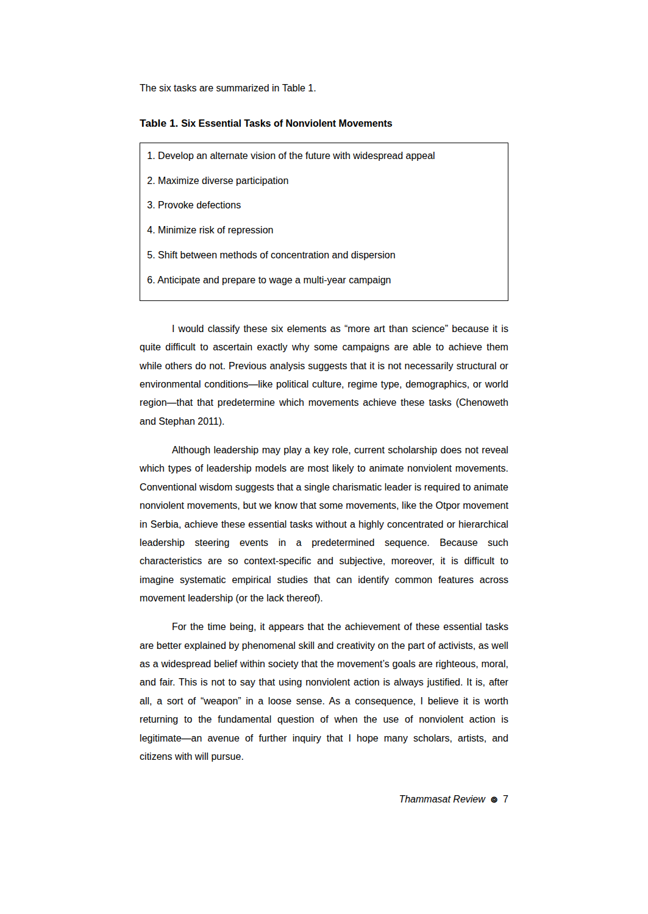The six tasks are summarized in Table 1.
Table 1. Six Essential Tasks of Nonviolent Movements
| 1. Develop an alternate vision of the future with widespread appeal 2. Maximize diverse participation 3. Provoke defections 4. Minimize risk of repression 5. Shift between methods of concentration and dispersion 6. Anticipate and prepare to wage a multi-year campaign |
I would classify these six elements as “more art than science” because it is quite difficult to ascertain exactly why some campaigns are able to achieve them while others do not. Previous analysis suggests that it is not necessarily structural or environmental conditions—like political culture, regime type, demographics, or world region—that that predetermine which movements achieve these tasks (Chenoweth and Stephan 2011).
Although leadership may play a key role, current scholarship does not reveal which types of leadership models are most likely to animate nonviolent movements. Conventional wisdom suggests that a single charismatic leader is required to animate nonviolent movements, but we know that some movements, like the Otpor movement in Serbia, achieve these essential tasks without a highly concentrated or hierarchical leadership steering events in a predetermined sequence. Because such characteristics are so context-specific and subjective, moreover, it is difficult to imagine systematic empirical studies that can identify common features across movement leadership (or the lack thereof).
For the time being, it appears that the achievement of these essential tasks are better explained by phenomenal skill and creativity on the part of activists, as well as a widespread belief within society that the movement’s goals are righteous, moral, and fair. This is not to say that using nonviolent action is always justified. It is, after all, a sort of “weapon” in a loose sense. As a consequence, I believe it is worth returning to the fundamental question of when the use of nonviolent action is legitimate—an avenue of further inquiry that I hope many scholars, artists, and citizens with will pursue.
Thammasat Review ๏ 7